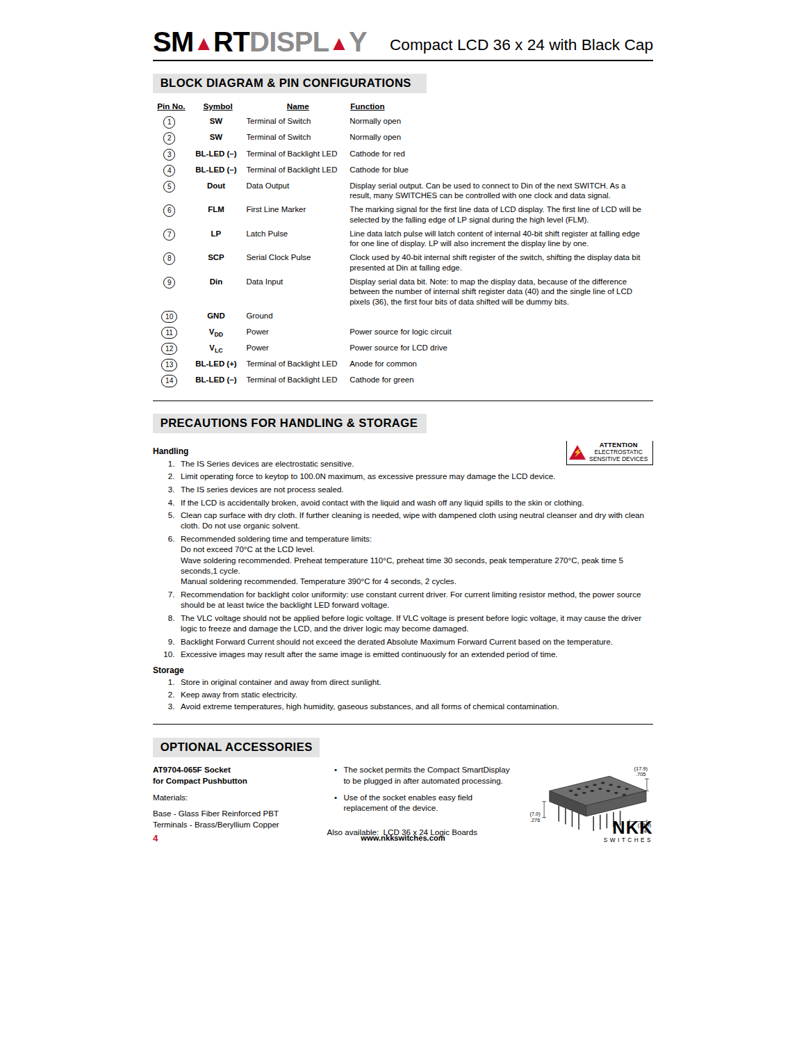SM▲RT DISPL▲Y
Compact LCD 36 x 24 with Black Cap
BLOCK DIAGRAM & PIN CONFIGURATIONS
| Pin No. | Symbol | Name | Function |
| --- | --- | --- | --- |
| 1 | SW | Terminal of Switch | Normally open |
| 2 | SW | Terminal of Switch | Normally open |
| 3 | BL-LED (–) | Terminal of Backlight LED | Cathode for red |
| 4 | BL-LED (–) | Terminal of Backlight LED | Cathode for blue |
| 5 | Dout | Data Output | Display serial output. Can be used to connect to Din of the next SWITCH. As a result, many SWITCHES can be controlled with one clock and data signal. |
| 6 | FLM | First Line Marker | The marking signal for the first line data of LCD display. The first line of LCD will be selected by the falling edge of LP signal during the high level (FLM). |
| 7 | LP | Latch Pulse | Line data latch pulse will latch content of internal 40-bit shift register at falling edge for one line of display. LP will also increment the display line by one. |
| 8 | SCP | Serial Clock Pulse | Clock used by 40-bit internal shift register of the switch, shifting the display data bit presented at Din at falling edge. |
| 9 | Din | Data Input | Display serial data bit. Note: to map the display data, because of the difference between the number of internal shift register data (40) and the single line of LCD pixels (36), the first four bits of data shifted will be dummy bits. |
| 10 | GND | Ground | |
| 11 | V DD | Power | Power source for logic circuit |
| 12 | V LC | Power | Power source for LCD drive |
| 13 | BL-LED (+) | Terminal of Backlight LED | Anode for common |
| 14 | BL-LED (–) | Terminal of Backlight LED | Cathode for green |
PRECAUTIONS FOR HANDLING & STORAGE
ATTENTION
ELECTROSTATIC
SENSITIVE DEVICES
Handling
The IS Series devices are electrostatic sensitive.
Limit operating force to keytop to 100.0N maximum, as excessive pressure may damage the LCD device.
The IS series devices are not process sealed.
If the LCD is accidentally broken, avoid contact with the liquid and wash off any liquid spills to the skin or clothing.
Clean cap surface with dry cloth. If further cleaning is needed, wipe with dampened cloth using neutral cleanser and dry with clean cloth. Do not use organic solvent.
Recommended soldering time and temperature limits:
Do not exceed 70°C at the LCD level.
Wave soldering recommended. Preheat temperature 110°C, preheat time 30 seconds, peak temperature 270°C, peak time 5 seconds,1 cycle.
Manual soldering recommended. Temperature 390°C for 4 seconds, 2 cycles.
Recommendation for backlight color uniformity: use constant current driver. For current limiting resistor method, the power source should be at least twice the backlight LED forward voltage.
The VLC voltage should not be applied before logic voltage. If VLC voltage is present before logic voltage, it may cause the driver logic to freeze and damage the LCD, and the driver logic may become damaged.
Backlight Forward Current should not exceed the derated Absolute Maximum Forward Current based on the temperature.
Excessive images may result after the same image is emitted continuously for an extended period of time.
Storage
Store in original container and away from direct sunlight.
Keep away from static electricity.
Avoid extreme temperatures, high humidity, gaseous substances, and all forms of chemical contamination.
OPTIONAL ACCESSORIES
AT9704-065F Socket
for Compact Pushbutton
Materials:
Base - Glass Fiber Reinforced PBT
Terminals - Brass/Beryllium Copper
The socket permits the Compact SmartDisplay to be plugged in after automated processing.
Use of the socket enables easy field replacement of the device.
Also available: LCD 36 x 24 Logic Boards
(17.9).705
(7.0).276
(18.9).744
4
www.nkkswitches.com
NKK
SWITCHES